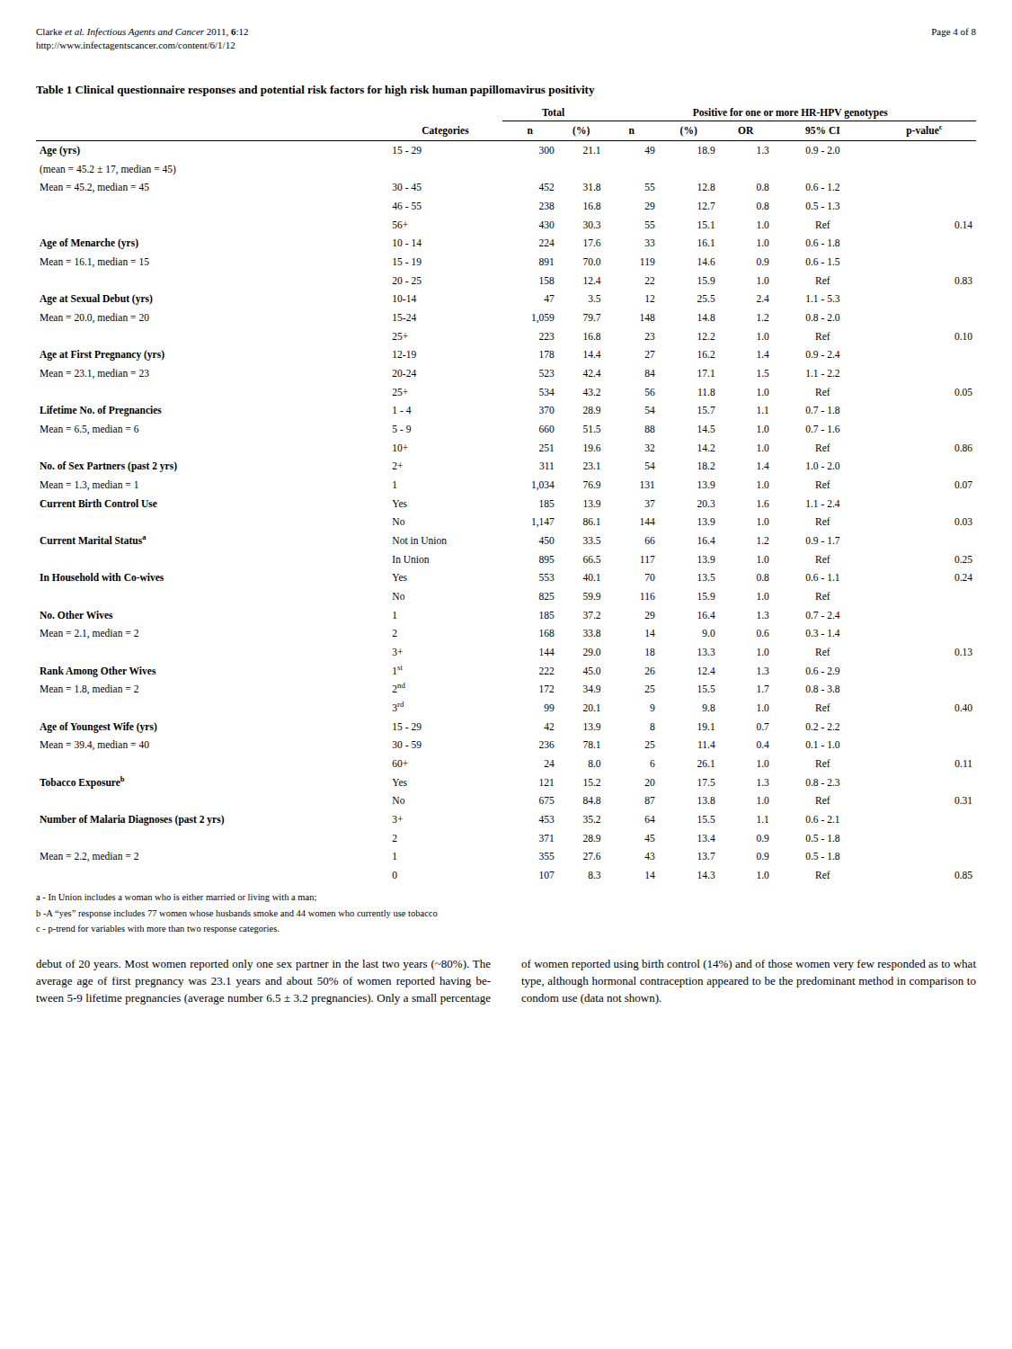Clarke et al. Infectious Agents and Cancer 2011, 6:12
http://www.infectagentscancer.com/content/6/1/12
Page 4 of 8
Table 1 Clinical questionnaire responses and potential risk factors for high risk human papillomavirus positivity
| | | Total | Positive for one or more HR-HPV genotypes |
| --- | --- | --- | --- |
| | Categories | n | (%) | n | (%) | OR | 95% CI | p-value c |
| Age (yrs) | 15 - 29 | 300 | 21.1 | 49 | 18.9 | 1.3 | 0.9 - 2.0 | |
| (mean = 45.2 ± 17, median = 45) | | | | | | | | |
| Mean = 45.2, median = 45 | 30 - 45 | 452 | 31.8 | 55 | 12.8 | 0.8 | 0.6 - 1.2 | |
| | 46 - 55 | 238 | 16.8 | 29 | 12.7 | 0.8 | 0.5 - 1.3 | |
| | 56+ | 430 | 30.3 | 55 | 15.1 | 1.0 | Ref | 0.14 |
| Age of Menarche (yrs) | 10 - 14 | 224 | 17.6 | 33 | 16.1 | 1.0 | 0.6 - 1.8 | |
| Mean = 16.1, median = 15 | 15 - 19 | 891 | 70.0 | 119 | 14.6 | 0.9 | 0.6 - 1.5 | |
| | 20 - 25 | 158 | 12.4 | 22 | 15.9 | 1.0 | Ref | 0.83 |
| Age at Sexual Debut (yrs) | 10-14 | 47 | 3.5 | 12 | 25.5 | 2.4 | 1.1 - 5.3 | |
| Mean = 20.0, median = 20 | 15-24 | 1,059 | 79.7 | 148 | 14.8 | 1.2 | 0.8 - 2.0 | |
| | 25+ | 223 | 16.8 | 23 | 12.2 | 1.0 | Ref | 0.10 |
| Age at First Pregnancy (yrs) | 12-19 | 178 | 14.4 | 27 | 16.2 | 1.4 | 0.9 - 2.4 | |
| Mean = 23.1, median = 23 | 20-24 | 523 | 42.4 | 84 | 17.1 | 1.5 | 1.1 - 2.2 | |
| | 25+ | 534 | 43.2 | 56 | 11.8 | 1.0 | Ref | 0.05 |
| Lifetime No. of Pregnancies | 1 - 4 | 370 | 28.9 | 54 | 15.7 | 1.1 | 0.7 - 1.8 | |
| Mean = 6.5, median = 6 | 5 - 9 | 660 | 51.5 | 88 | 14.5 | 1.0 | 0.7 - 1.6 | |
| | 10+ | 251 | 19.6 | 32 | 14.2 | 1.0 | Ref | 0.86 |
| No. of Sex Partners (past 2 yrs) | 2+ | 311 | 23.1 | 54 | 18.2 | 1.4 | 1.0 - 2.0 | |
| Mean = 1.3, median = 1 | 1 | 1,034 | 76.9 | 131 | 13.9 | 1.0 | Ref | 0.07 |
| Current Birth Control Use | Yes | 185 | 13.9 | 37 | 20.3 | 1.6 | 1.1 - 2.4 | |
| | No | 1,147 | 86.1 | 144 | 13.9 | 1.0 | Ref | 0.03 |
| Current Marital Status a | Not in Union | 450 | 33.5 | 66 | 16.4 | 1.2 | 0.9 - 1.7 | |
| | In Union | 895 | 66.5 | 117 | 13.9 | 1.0 | Ref | 0.25 |
| In Household with Co-wives | Yes | 553 | 40.1 | 70 | 13.5 | 0.8 | 0.6 - 1.1 | 0.24 |
| | No | 825 | 59.9 | 116 | 15.9 | 1.0 | Ref | |
| No. Other Wives | 1 | 185 | 37.2 | 29 | 16.4 | 1.3 | 0.7 - 2.4 | |
| Mean = 2.1, median = 2 | 2 | 168 | 33.8 | 14 | 9.0 | 0.6 | 0.3 - 1.4 | |
| | 3+ | 144 | 29.0 | 18 | 13.3 | 1.0 | Ref | 0.13 |
| Rank Among Other Wives | 1 st | 222 | 45.0 | 26 | 12.4 | 1.3 | 0.6 - 2.9 | |
| Mean = 1.8, median = 2 | 2 nd | 172 | 34.9 | 25 | 15.5 | 1.7 | 0.8 - 3.8 | |
| | 3 rd | 99 | 20.1 | 9 | 9.8 | 1.0 | Ref | 0.40 |
| Age of Youngest Wife (yrs) | 15 - 29 | 42 | 13.9 | 8 | 19.1 | 0.7 | 0.2 - 2.2 | |
| Mean = 39.4, median = 40 | 30 - 59 | 236 | 78.1 | 25 | 11.4 | 0.4 | 0.1 - 1.0 | |
| | 60+ | 24 | 8.0 | 6 | 26.1 | 1.0 | Ref | 0.11 |
| Tobacco Exposure b | Yes | 121 | 15.2 | 20 | 17.5 | 1.3 | 0.8 - 2.3 | |
| | No | 675 | 84.8 | 87 | 13.8 | 1.0 | Ref | 0.31 |
| Number of Malaria Diagnoses (past 2 yrs) | 3+ | 453 | 35.2 | 64 | 15.5 | 1.1 | 0.6 - 2.1 | |
| | 2 | 371 | 28.9 | 45 | 13.4 | 0.9 | 0.5 - 1.8 | |
| Mean = 2.2, median = 2 | 1 | 355 | 27.6 | 43 | 13.7 | 0.9 | 0.5 - 1.8 | |
| | 0 | 107 | 8.3 | 14 | 14.3 | 1.0 | Ref | 0.85 |
a - In Union includes a woman who is either married or living with a man;
b -A “yes” response includes 77 women whose husbands smoke and 44 women who currently use tobacco
c - p-trend for variables with more than two response categories.
debut of 20 years. Most women reported only one sex partner in the last two years (~80%). The average age of first pregnancy was 23.1 years and about 50% of women reported having between 5-9 lifetime pregnancies (average number 6.5 ± 3.2 pregnancies). Only a small percentage of women reported using birth control (14%) and of those women very few responded as to what type, although hormonal contraception appeared to be the predominant method in comparison to condom use (data not shown).